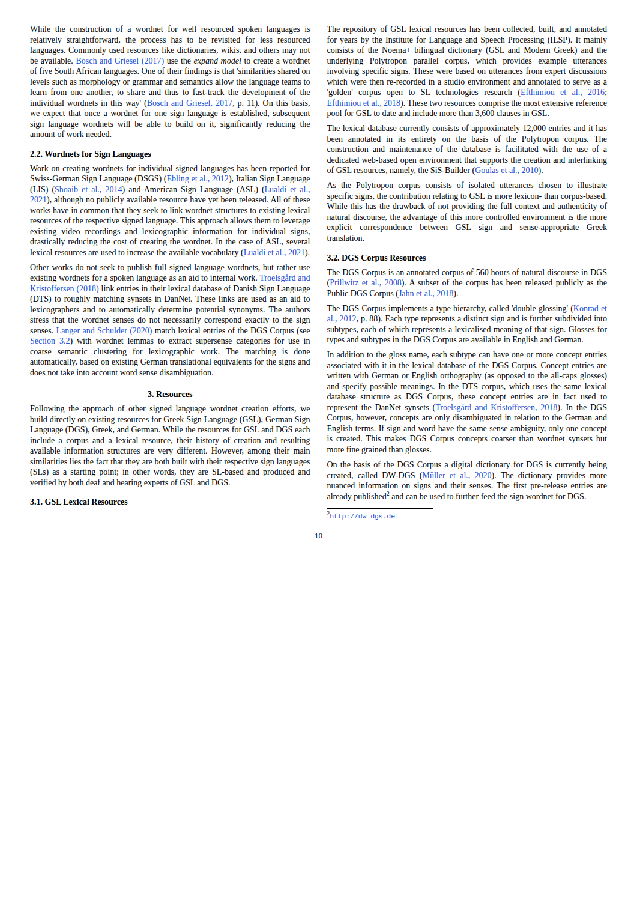While the construction of a wordnet for well resourced spoken languages is relatively straightforward, the process has to be revisited for less resourced languages. Commonly used resources like dictionaries, wikis, and others may not be available. Bosch and Griesel (2017) use the expand model to create a wordnet of five South African languages. One of their findings is that 'similarities shared on levels such as morphology or grammar and semantics allow the language teams to learn from one another, to share and thus to fast-track the development of the individual wordnets in this way' (Bosch and Griesel, 2017, p. 11). On this basis, we expect that once a wordnet for one sign language is established, subsequent sign language wordnets will be able to build on it, significantly reducing the amount of work needed.
2.2. Wordnets for Sign Languages
Work on creating wordnets for individual signed languages has been reported for Swiss-German Sign Language (DSGS) (Ebling et al., 2012), Italian Sign Language (LIS) (Shoaib et al., 2014) and American Sign Language (ASL) (Lualdi et al., 2021), although no publicly available resource have yet been released. All of these works have in common that they seek to link wordnet structures to existing lexical resources of the respective signed language. This approach allows them to leverage existing video recordings and lexicographic information for individual signs, drastically reducing the cost of creating the wordnet. In the case of ASL, several lexical resources are used to increase the available vocabulary (Lualdi et al., 2021).
Other works do not seek to publish full signed language wordnets, but rather use existing wordnets for a spoken language as an aid to internal work. Troelsgård and Kristoffersen (2018) link entries in their lexical database of Danish Sign Language (DTS) to roughly matching synsets in DanNet. These links are used as an aid to lexicographers and to automatically determine potential synonyms. The authors stress that the wordnet senses do not necessarily correspond exactly to the sign senses. Langer and Schulder (2020) match lexical entries of the DGS Corpus (see Section 3.2) with wordnet lemmas to extract supersense categories for use in coarse semantic clustering for lexicographic work. The matching is done automatically, based on existing German translational equivalents for the signs and does not take into account word sense disambiguation.
3. Resources
Following the approach of other signed language wordnet creation efforts, we build directly on existing resources for Greek Sign Language (GSL), German Sign Language (DGS), Greek, and German. While the resources for GSL and DGS each include a corpus and a lexical resource, their history of creation and resulting available information structures are very different. However, among their main similarities lies the fact that they are both built with their respective sign languages (SLs) as a starting point; in other words, they are SL-based and produced and verified by both deaf and hearing experts of GSL and DGS.
3.1. GSL Lexical Resources
The repository of GSL lexical resources has been collected, built, and annotated for years by the Institute for Language and Speech Processing (ILSP). It mainly consists of the Noema+ bilingual dictionary (GSL and Modern Greek) and the underlying Polytropon parallel corpus, which provides example utterances involving specific signs. These were based on utterances from expert discussions which were then re-recorded in a studio environment and annotated to serve as a 'golden' corpus open to SL technologies research (Efthimiou et al., 2016; Efthimiou et al., 2018). These two resources comprise the most extensive reference pool for GSL to date and include more than 3,600 clauses in GSL.
The lexical database currently consists of approximately 12,000 entries and it has been annotated in its entirety on the basis of the Polytropon corpus. The construction and maintenance of the database is facilitated with the use of a dedicated web-based open environment that supports the creation and interlinking of GSL resources, namely, the SiS-Builder (Goulas et al., 2010).
As the Polytropon corpus consists of isolated utterances chosen to illustrate specific signs, the contribution relating to GSL is more lexicon- than corpus-based. While this has the drawback of not providing the full context and authenticity of natural discourse, the advantage of this more controlled environment is the more explicit correspondence between GSL sign and sense-appropriate Greek translation.
3.2. DGS Corpus Resources
The DGS Corpus is an annotated corpus of 560 hours of natural discourse in DGS (Prillwitz et al., 2008). A subset of the corpus has been released publicly as the Public DGS Corpus (Jahn et al., 2018).
The DGS Corpus implements a type hierarchy, called 'double glossing' (Konrad et al., 2012, p. 88). Each type represents a distinct sign and is further subdivided into subtypes, each of which represents a lexicalised meaning of that sign. Glosses for types and subtypes in the DGS Corpus are available in English and German.
In addition to the gloss name, each subtype can have one or more concept entries associated with it in the lexical database of the DGS Corpus. Concept entries are written with German or English orthography (as opposed to the all-caps glosses) and specify possible meanings. In the DTS corpus, which uses the same lexical database structure as DGS Corpus, these concept entries are in fact used to represent the DanNet synsets (Troelsgård and Kristoffersen, 2018). In the DGS Corpus, however, concepts are only disambiguated in relation to the German and English terms. If sign and word have the same sense ambiguity, only one concept is created. This makes DGS Corpus concepts coarser than wordnet synsets but more fine grained than glosses.
On the basis of the DGS Corpus a digital dictionary for DGS is currently being created, called DW-DGS (Müller et al., 2020). The dictionary provides more nuanced information on signs and their senses. The first pre-release entries are already published2 and can be used to further feed the sign wordnet for DGS.
2http://dw-dgs.de
10